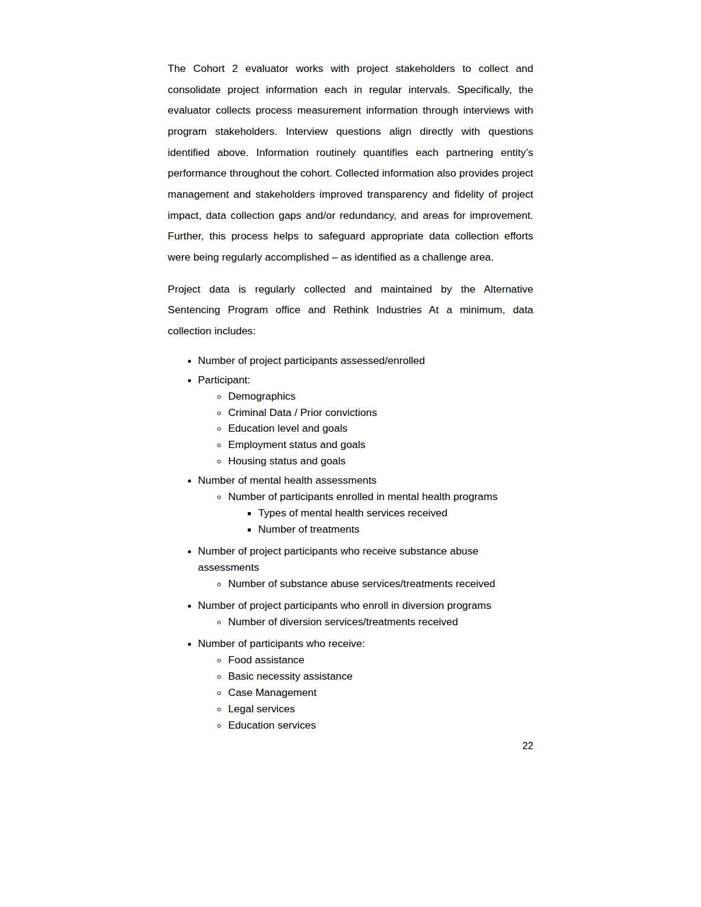The Cohort 2 evaluator works with project stakeholders to collect and consolidate project information each in regular intervals. Specifically, the evaluator collects process measurement information through interviews with program stakeholders. Interview questions align directly with questions identified above. Information routinely quantifies each partnering entity’s performance throughout the cohort. Collected information also provides project management and stakeholders improved transparency and fidelity of project impact, data collection gaps and/or redundancy, and areas for improvement. Further, this process helps to safeguard appropriate data collection efforts were being regularly accomplished – as identified as a challenge area.
Project data is regularly collected and maintained by the Alternative Sentencing Program office and Rethink Industries At a minimum, data collection includes:
Number of project participants assessed/enrolled
Participant:
Demographics
Criminal Data / Prior convictions
Education level and goals
Employment status and goals
Housing status and goals
Number of mental health assessments
Number of participants enrolled in mental health programs
Types of mental health services received
Number of treatments
Number of project participants who receive substance abuse assessments
Number of substance abuse services/treatments received
Number of project participants who enroll in diversion programs
Number of diversion services/treatments received
Number of participants who receive:
Food assistance
Basic necessity assistance
Case Management
Legal services
Education services
22